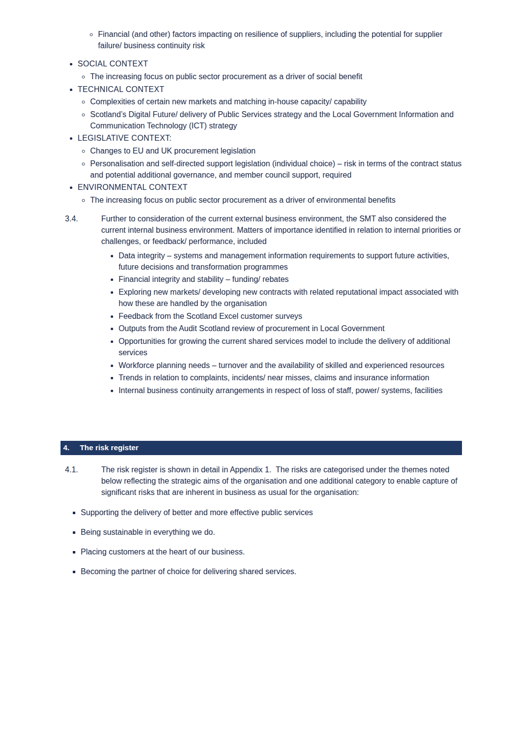Financial (and other) factors impacting on resilience of suppliers, including the potential for supplier failure/ business continuity risk
SOCIAL CONTEXT
The increasing focus on public sector procurement as a driver of social benefit
TECHNICAL CONTEXT
Complexities of certain new markets and matching in-house capacity/ capability
Scotland’s Digital Future/ delivery of Public Services strategy and the Local Government Information and Communication Technology (ICT) strategy
LEGISLATIVE CONTEXT:
Changes to EU and UK procurement legislation
Personalisation and self-directed support legislation (individual choice) – risk in terms of the contract status and potential additional governance, and member council support, required
ENVIRONMENTAL CONTEXT
The increasing focus on public sector procurement as a driver of environmental benefits
3.4.
Further to consideration of the current external business environment, the SMT also considered the current internal business environment. Matters of importance identified in relation to internal priorities or challenges, or feedback/ performance, included
Data integrity – systems and management information requirements to support future activities, future decisions and transformation programmes
Financial integrity and stability – funding/ rebates
Exploring new markets/ developing new contracts with related reputational impact associated with how these are handled by the organisation
Feedback from the Scotland Excel customer surveys
Outputs from the Audit Scotland review of procurement in Local Government
Opportunities for growing the current shared services model to include the delivery of additional services
Workforce planning needs – turnover and the availability of skilled and experienced resources
Trends in relation to complaints, incidents/ near misses, claims and insurance information
Internal business continuity arrangements in respect of loss of staff, power/ systems, facilities
4. The risk register
4.1.
The risk register is shown in detail in Appendix 1. The risks are categorised under the themes noted below reflecting the strategic aims of the organisation and one additional category to enable capture of significant risks that are inherent in business as usual for the organisation:
Supporting the delivery of better and more effective public services
Being sustainable in everything we do.
Placing customers at the heart of our business.
Becoming the partner of choice for delivering shared services.